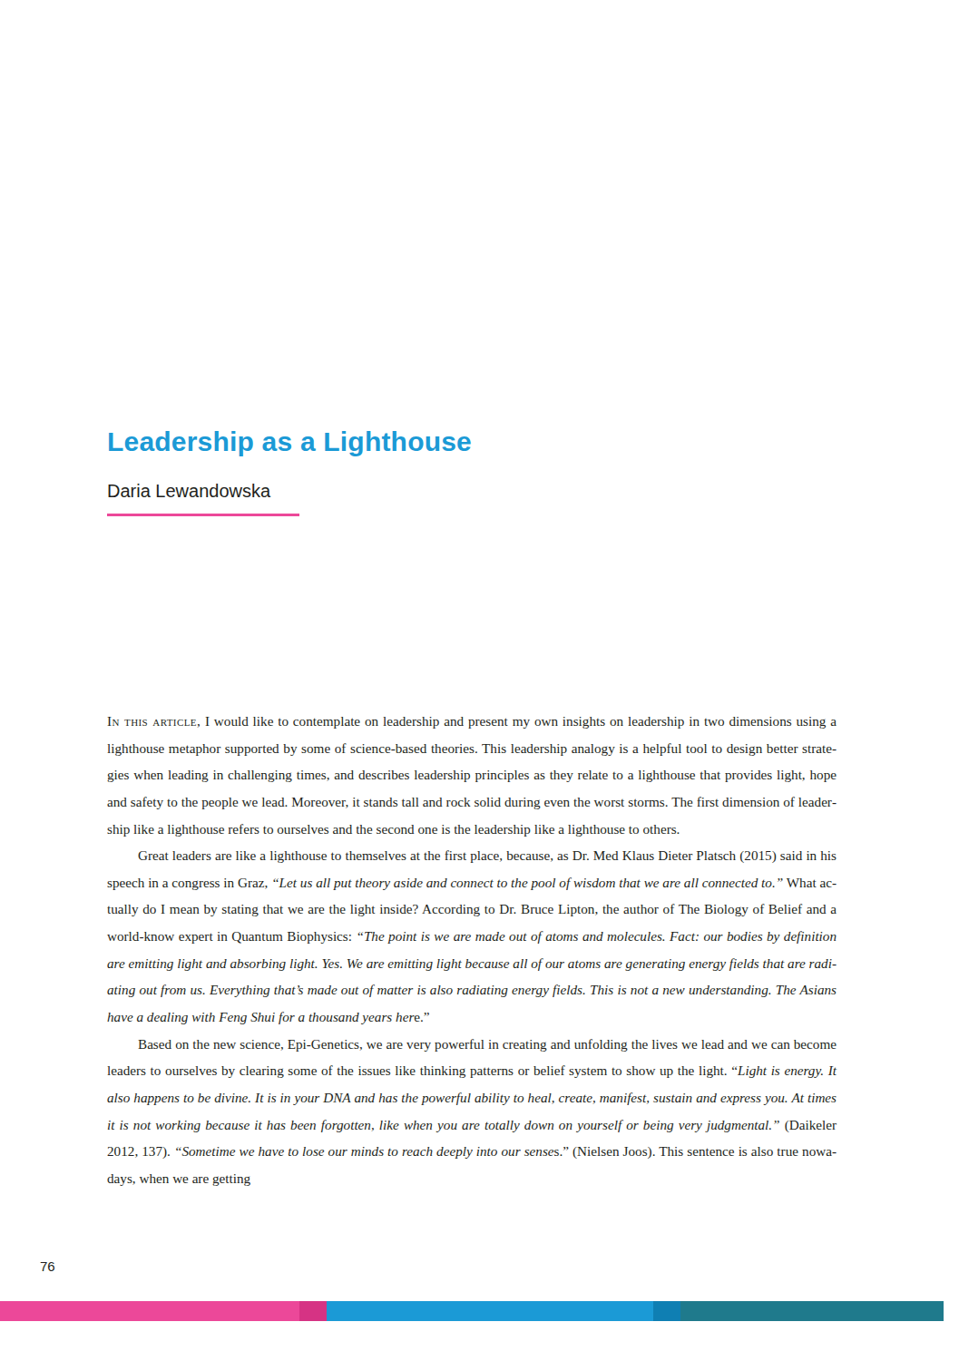Leadership as a Lighthouse
Daria Lewandowska
In this article, I would like to contemplate on leadership and present my own insights on leadership in two dimensions using a lighthouse metaphor supported by some of science-based theories. This leadership analogy is a helpful tool to design better strategies when leading in challenging times, and describes leadership principles as they relate to a lighthouse that provides light, hope and safety to the people we lead. Moreover, it stands tall and rock solid during even the worst storms. The first dimension of leadership like a lighthouse refers to ourselves and the second one is the leadership like a lighthouse to others.
Great leaders are like a lighthouse to themselves at the first place, because, as Dr. Med Klaus Dieter Platsch (2015) said in his speech in a congress in Graz, “Let us all put theory aside and connect to the pool of wisdom that we are all connected to.” What actually do I mean by stating that we are the light inside? According to Dr. Bruce Lipton, the author of The Biology of Belief and a world-know expert in Quantum Biophysics: “The point is we are made out of atoms and molecules. Fact: our bodies by definition are emitting light and absorbing light. Yes. We are emitting light because all of our atoms are generating energy fields that are radiating out from us. Everything that’s made out of matter is also radiating energy fields. This is not a new understanding. The Asians have a dealing with Feng Shui for a thousand years here.”
Based on the new science, Epi-Genetics, we are very powerful in creating and unfolding the lives we lead and we can become leaders to ourselves by clearing some of the issues like thinking patterns or belief system to show up the light. “Light is energy. It also happens to be divine. It is in your DNA and has the powerful ability to heal, create, manifest, sustain and express you. At times it is not working because it has been forgotten, like when you are totally down on yourself or being very judgmental.” (Daikeler 2012, 137). “Sometime we have to lose our minds to reach deeply into our senses.” (Nielsen Joos). This sentence is also true nowadays, when we are getting
76